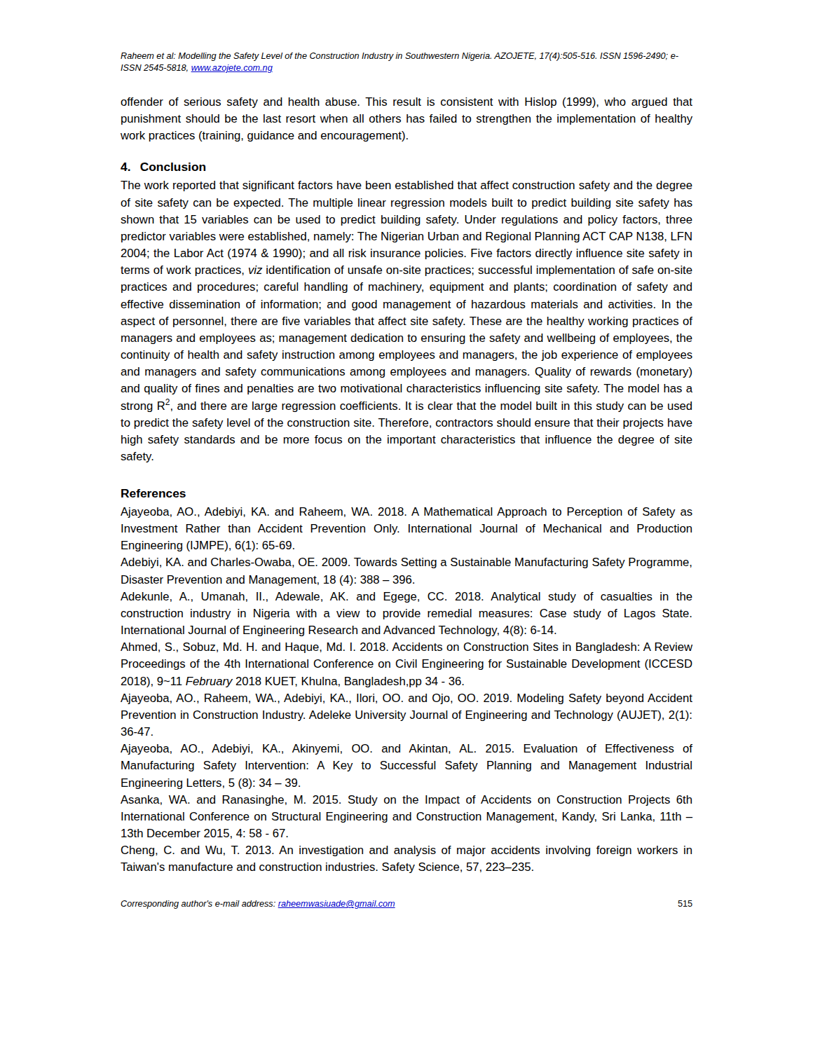Raheem et al: Modelling the Safety Level of the Construction Industry in Southwestern Nigeria. AZOJETE, 17(4):505-516. ISSN 1596-2490; e-ISSN 2545-5818, www.azojete.com.ng
offender of serious safety and health abuse. This result is consistent with Hislop (1999), who argued that punishment should be the last resort when all others has failed to strengthen the implementation of healthy work practices (training, guidance and encouragement).
4. Conclusion
The work reported that significant factors have been established that affect construction safety and the degree of site safety can be expected. The multiple linear regression models built to predict building site safety has shown that 15 variables can be used to predict building safety. Under regulations and policy factors, three predictor variables were established, namely: The Nigerian Urban and Regional Planning ACT CAP N138, LFN 2004; the Labor Act (1974 & 1990); and all risk insurance policies. Five factors directly influence site safety in terms of work practices, viz identification of unsafe on-site practices; successful implementation of safe on-site practices and procedures; careful handling of machinery, equipment and plants; coordination of safety and effective dissemination of information; and good management of hazardous materials and activities. In the aspect of personnel, there are five variables that affect site safety. These are the healthy working practices of managers and employees as; management dedication to ensuring the safety and wellbeing of employees, the continuity of health and safety instruction among employees and managers, the job experience of employees and managers and safety communications among employees and managers. Quality of rewards (monetary) and quality of fines and penalties are two motivational characteristics influencing site safety. The model has a strong R2, and there are large regression coefficients. It is clear that the model built in this study can be used to predict the safety level of the construction site. Therefore, contractors should ensure that their projects have high safety standards and be more focus on the important characteristics that influence the degree of site safety.
References
Ajayeoba, AO., Adebiyi, KA. and Raheem, WA. 2018. A Mathematical Approach to Perception of Safety as Investment Rather than Accident Prevention Only. International Journal of Mechanical and Production Engineering (IJMPE), 6(1): 65-69.
Adebiyi, KA. and Charles-Owaba, OE. 2009. Towards Setting a Sustainable Manufacturing Safety Programme, Disaster Prevention and Management, 18 (4): 388 – 396.
Adekunle, A., Umanah, II., Adewale, AK. and Egege, CC. 2018. Analytical study of casualties in the construction industry in Nigeria with a view to provide remedial measures: Case study of Lagos State. International Journal of Engineering Research and Advanced Technology, 4(8): 6-14.
Ahmed, S., Sobuz, Md. H. and Haque, Md. I. 2018. Accidents on Construction Sites in Bangladesh: A Review Proceedings of the 4th International Conference on Civil Engineering for Sustainable Development (ICCESD 2018), 9~11 February 2018 KUET, Khulna, Bangladesh,pp 34 - 36.
Ajayeoba, AO., Raheem, WA., Adebiyi, KA., Ilori, OO. and Ojo, OO. 2019. Modeling Safety beyond Accident Prevention in Construction Industry. Adeleke University Journal of Engineering and Technology (AUJET), 2(1): 36-47.
Ajayeoba, AO., Adebiyi, KA., Akinyemi, OO. and Akintan, AL. 2015. Evaluation of Effectiveness of Manufacturing Safety Intervention: A Key to Successful Safety Planning and Management Industrial Engineering Letters, 5 (8): 34 – 39.
Asanka, WA. and Ranasinghe, M. 2015. Study on the Impact of Accidents on Construction Projects 6th International Conference on Structural Engineering and Construction Management, Kandy, Sri Lanka, 11th – 13th December 2015, 4: 58 - 67.
Cheng, C. and Wu, T. 2013. An investigation and analysis of major accidents involving foreign workers in Taiwan's manufacture and construction industries. Safety Science, 57, 223–235.
Corresponding author's e-mail address: raheemwasiuade@gmail.com 515